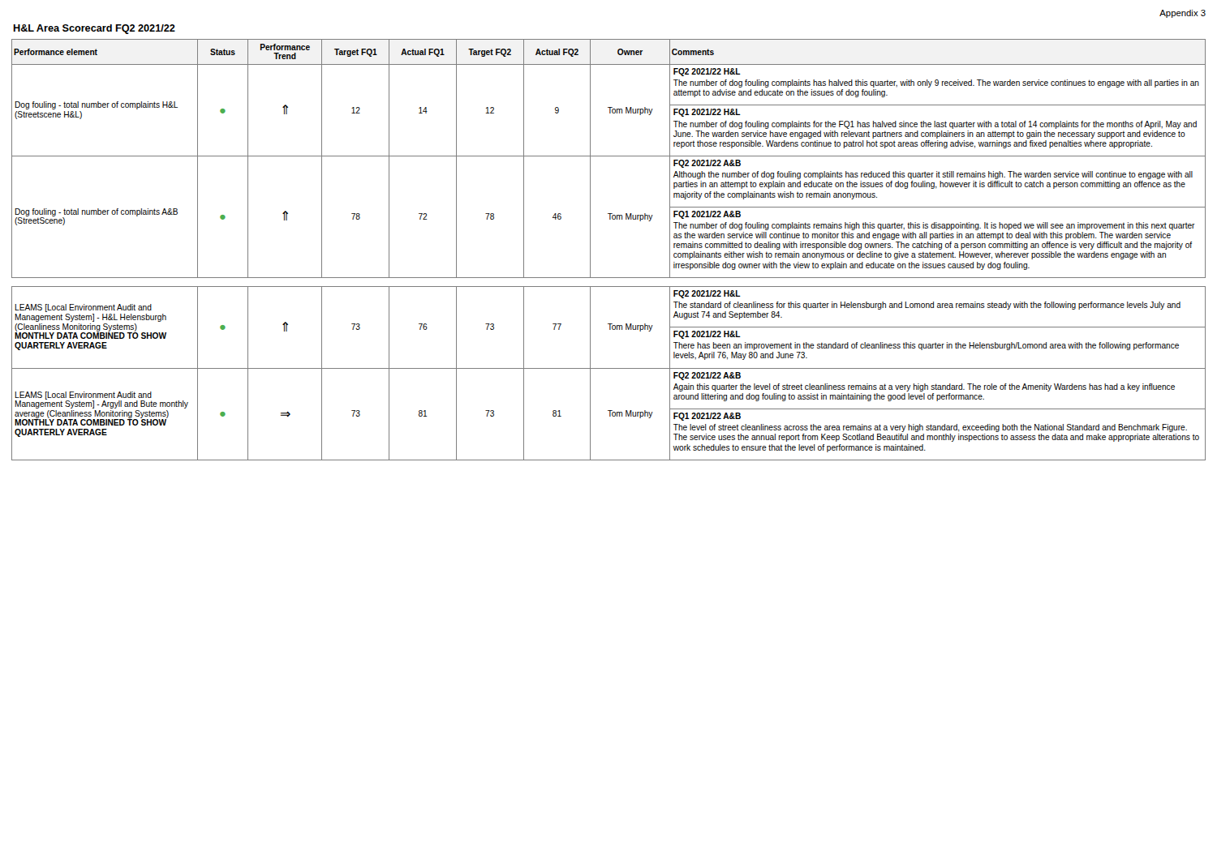Appendix 3
H&L Area Scorecard FQ2 2021/22
| Performance element | Status | Performance Trend | Target FQ1 | Actual FQ1 | Target FQ2 | Actual FQ2 | Owner | Comments |
| --- | --- | --- | --- | --- | --- | --- | --- | --- |
| Dog fouling - total number of complaints H&L (Streetscene H&L) | ● | ⇑ | 12 | 14 | 12 | 9 | Tom Murphy | FQ2 2021/22 H&L The number of dog fouling complaints has halved this quarter, with only 9 received. The warden service continues to engage with all parties in an attempt to advise and educate on the issues of dog fouling. FQ1 2021/22 H&L The number of dog fouling complaints for the FQ1 has halved since the last quarter with a total of 14 complaints for the months of April, May and June. The warden service have engaged with relevant partners and complainers in an attempt to gain the necessary support and evidence to report those responsible. Wardens continue to patrol hot spot areas offering advise, warnings and fixed penalties where appropriate. |
| Dog fouling - total number of complaints A&B (StreetScene) | ● | ⇑ | 78 | 72 | 78 | 46 | Tom Murphy | FQ2 2021/22 A&B Although the number of dog fouling complaints has reduced this quarter it still remains high. The warden service will continue to engage with all parties in an attempt to explain and educate on the issues of dog fouling, however it is difficult to catch a person committing an offence as the majority of the complainants wish to remain anonymous. FQ1 2021/22 A&B The number of dog fouling complaints remains high this quarter, this is disappointing. It is hoped we will see an improvement in this next quarter as the warden service will continue to monitor this and engage with all parties in an attempt to deal with this problem. The warden service remains committed to dealing with irresponsible dog owners. The catching of a person committing an offence is very difficult and the majority of complainants either wish to remain anonymous or decline to give a statement. However, wherever possible the wardens engage with an irresponsible dog owner with the view to explain and educate on the issues caused by dog fouling. |
| LEAMS [Local Environment Audit and Management System] - H&L Helensburgh (Cleanliness Monitoring Systems) MONTHLY DATA COMBINED TO SHOW QUARTERLY AVERAGE | ● | ⇑ | 73 | 76 | 73 | 77 | Tom Murphy | FQ2 2021/22 H&L The standard of cleanliness for this quarter in Helensburgh and Lomond area remains steady with the following performance levels July and August 74 and September 84. FQ1 2021/22 H&L There has been an improvement in the standard of cleanliness this quarter in the Helensburgh/Lomond area with the following performance levels, April 76, May 80 and June 73. |
| LEAMS [Local Environment Audit and Management System] - Argyll and Bute monthly average (Cleanliness Monitoring Systems) MONTHLY DATA COMBINED TO SHOW QUARTERLY AVERAGE | ● | ⇒ | 73 | 81 | 73 | 81 | Tom Murphy | FQ2 2021/22 A&B Again this quarter the level of street cleanliness remains at a very high standard. The role of the Amenity Wardens has had a key influence around littering and dog fouling to assist in maintaining the good level of performance. FQ1 2021/22 A&B The level of street cleanliness across the area remains at a very high standard, exceeding both the National Standard and Benchmark Figure. The service uses the annual report from Keep Scotland Beautiful and monthly inspections to assess the data and make appropriate alterations to work schedules to ensure that the level of performance is maintained. |